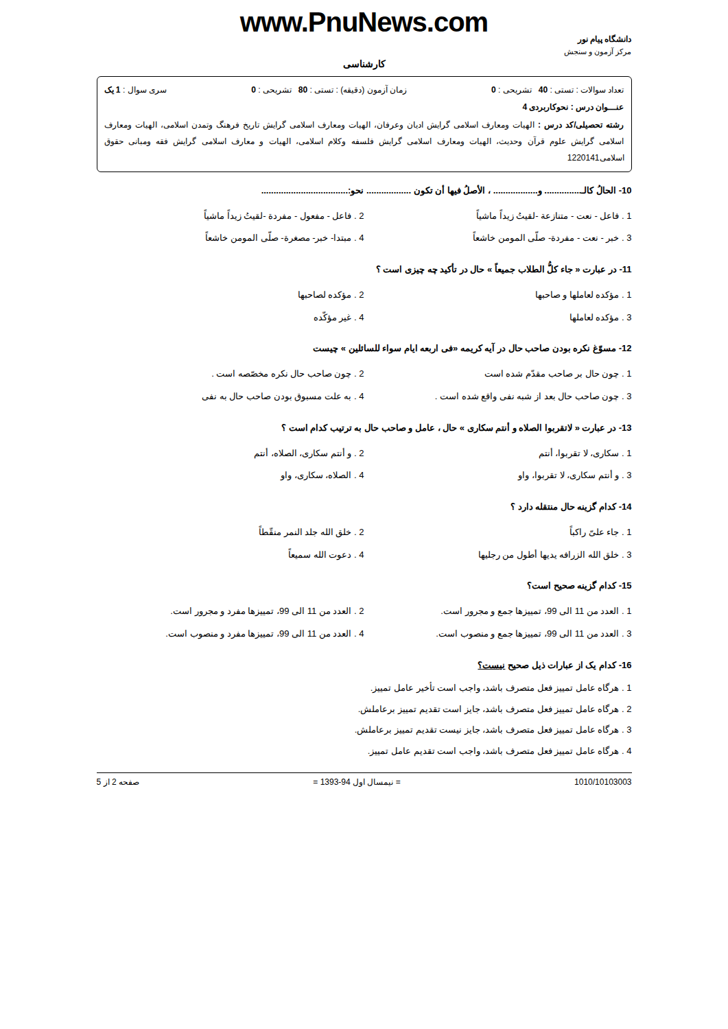www.PnuNews.com
دانشگاه پیام نور
مرکز آزمون و سنجش
کارشناسی
تعداد سوالات : تستی : 40 تشریحی : 0
زمان آزمون (دقیقه) : تستی : 80 تشریحی : 0
سری سوال : 1 یک
عنـــوان درس : نحوکاربردی 4
رشته تحصیلی/کد درس : الهیات ومعارف اسلامی گرایش ادیان وعرفان، الهیات ومعارف اسلامی گرایش تاریخ فرهنگ وتمدن اسلامی، الهیات ومعارف اسلامی گرایش علوم قرآن وحدیث، الهیات ومعارف اسلامی گرایش فلسفه وکلام اسلامی، الهیات و معارف اسلامی گرایش فقه ومبانی حقوق اسلامی1220141
10- الحالُ کالـ............... و.................. ، الأصلُ فیها أن تکون .................. نحو:...................................
| 1 . فاعل - نعت - متنازعة -لقیتُ زیداً ماشیاً | 2 . فاعل - مفعول - مفردة -لقیتُ زیداً ماشیاً |
| 3 . خبر - نعت - مفردة- صلّی المومن خاشعاً | 4 . مبتدا- خبر- مصغرة- صلّی المومن خاشعاً |
11- در عبارت « جاء کلُّ الطلاب جمیعاً » حال در تأکید چه چیزی است ؟
| 1 . مؤکده لعاملها و صاحبها | 2 . مؤکده لصاحبها |
| 3 . مؤکده لعاملها | 4 . غیر مؤکّده |
12- مسوّغ نکره بودن صاحب حال در آیه کریمه «فی اربعه ایام سواء للسائلین » چیست
| 1 . چون حال بر صاحب مقدّم شده است | 2 . چون صاحب حال نکره مخصّصه است . |
| 3 . چون صاحب حال بعد از شبه نفی واقع شده است . | 4 . به علت مسبوق بودن صاحب حال به نفی |
13- در عبارت « لاتقربوا الصلاه و أنتم سکاری » حال ، عامل و صاحب حال به ترتیب کدام است ؟
| 1 . سکاری، لا تقربوا، أنتم | 2 . و أنتم سکاری، الصلاه، أنتم |
| 3 . و أنتم سکاری، لا تقربوا، واو | 4 . الصلاه، سکاری، واو |
14- کدام گزینه حال منتقله دارد ؟
| 1 . جاء علیّ راکباً | 2 . خلق الله جلد النمر منقّطاً |
| 3 . خلق الله الزرافه یدیها أطول من رجلیها | 4 . دعوت الله سمیعاً |
15- کدام گزینه صحیح است؟
| 1 . العدد من 11 الی 99، تمییزها جمع و مجرور است. | 2 . العدد من 11 الی 99، تمییزها مفرد و مجرور است. |
| 3 . العدد من 11 الی 99، تمییزها جمع و منصوب است. | 4 . العدد من 11 الی 99، تمییزها مفرد و منصوب است. |
16- کدام یک از عبارات ذیل صحیح نیست؟
1 . هرگاه عامل تمییز فعل متصرف باشد، واجب است تأخیر عامل تمییز.
2 . هرگاه عامل تمییز فعل متصرف باشد، جایز است تقدیم تمییز برعاملش.
3 . هرگاه عامل تمییز فعل متصرف باشد، جایز نیست تقدیم تمییز برعاملش.
4 . هرگاه عامل تمییز فعل متصرف باشد، واجب است تقدیم عامل تمییز.
1010/10103003
= نیمسال اول 94-1393 =
صفحه 2 از 5